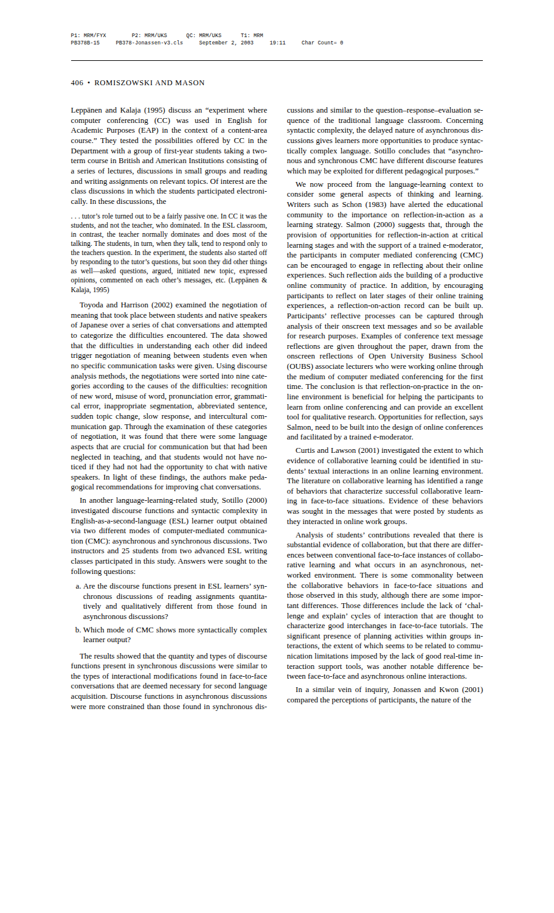P1: MRM/FYX P2: MRM/UKS QC: MRM/UKS T1: MRM
PB378B-15 PB378-Jonassen-v3.cls September 2, 2003 19:11 Char Count= 0
406•ROMISZOWSKI AND MASON
Leppänen and Kalaja (1995) discuss an “experiment where computer conferencing (CC) was used in English for Academic Purposes (EAP) in the context of a content-area course.” They tested the possibilities offered by CC in the Department with a group of first-year students taking a two-term course in British and American Institutions consisting of a series of lectures, discussions in small groups and reading and writing assignments on relevant topics. Of interest are the class discussions in which the students participated electronically. In these discussions, the
. . . tutor’s role turned out to be a fairly passive one. In CC it was the students, and not the teacher, who dominated. In the ESL classroom, in contrast, the teacher normally dominates and does most of the talking. The students, in turn, when they talk, tend to respond only to the teachers question. In the experiment, the students also started off by responding to the tutor’s questions, but soon they did other things as well—asked questions, argued, initiated new topic, expressed opinions, commented on each other’s messages, etc. (Leppänen & Kalaja, 1995)
Toyoda and Harrison (2002) examined the negotiation of meaning that took place between students and native speakers of Japanese over a series of chat conversations and attempted to categorize the difficulties encountered. The data showed that the difficulties in understanding each other did indeed trigger negotiation of meaning between students even when no specific communication tasks were given. Using discourse analysis methods, the negotiations were sorted into nine categories according to the causes of the difficulties: recognition of new word, misuse of word, pronunciation error, grammatical error, inappropriate segmentation, abbreviated sentence, sudden topic change, slow response, and intercultural communication gap. Through the examination of these categories of negotiation, it was found that there were some language aspects that are crucial for communication but that had been neglected in teaching, and that students would not have noticed if they had not had the opportunity to chat with native speakers. In light of these findings, the authors make pedagogical recommendations for improving chat conversations.
In another language-learning-related study, Sotillo (2000) investigated discourse functions and syntactic complexity in English-as-a-second-language (ESL) learner output obtained via two different modes of computer-mediated communication (CMC): asynchronous and synchronous discussions. Two instructors and 25 students from two advanced ESL writing classes participated in this study. Answers were sought to the following questions:
Are the discourse functions present in ESL learners’ synchronous discussions of reading assignments quantitatively and qualitatively different from those found in asynchronous discussions?
Which mode of CMC shows more syntactically complex learner output?
The results showed that the quantity and types of discourse functions present in synchronous discussions were similar to the types of interactional modifications found in face-to-face conversations that are deemed necessary for second language acquisition. Discourse functions in asynchronous discussions were more constrained than those found in synchronous discussions and similar to the question–response–evaluation sequence of the traditional language classroom. Concerning syntactic complexity, the delayed nature of asynchronous discussions gives learners more opportunities to produce syntactically complex language. Sotillo concludes that “asynchronous and synchronous CMC have different discourse features which may be exploited for different pedagogical purposes.”
We now proceed from the language-learning context to consider some general aspects of thinking and learning. Writers such as Schon (1983) have alerted the educational community to the importance on reflection-in-action as a learning strategy. Salmon (2000) suggests that, through the provision of opportunities for reflection-in-action at critical learning stages and with the support of a trained e-moderator, the participants in computer mediated conferencing (CMC) can be encouraged to engage in reflecting about their online experiences. Such reflection aids the building of a productive online community of practice. In addition, by encouraging participants to reflect on later stages of their online training experiences, a reflection-on-action record can be built up. Participants’ reflective processes can be captured through analysis of their onscreen text messages and so be available for research purposes. Examples of conference text message reflections are given throughout the paper, drawn from the onscreen reflections of Open University Business School (OUBS) associate lecturers who were working online through the medium of computer mediated conferencing for the first time. The conclusion is that reflection-on-practice in the online environment is beneficial for helping the participants to learn from online conferencing and can provide an excellent tool for qualitative research. Opportunities for reflection, says Salmon, need to be built into the design of online conferences and facilitated by a trained e-moderator.
Curtis and Lawson (2001) investigated the extent to which evidence of collaborative learning could be identified in students’ textual interactions in an online learning environment. The literature on collaborative learning has identified a range of behaviors that characterize successful collaborative learning in face-to-face situations. Evidence of these behaviors was sought in the messages that were posted by students as they interacted in online work groups.
Analysis of students’ contributions revealed that there is substantial evidence of collaboration, but that there are differences between conventional face-to-face instances of collaborative learning and what occurs in an asynchronous, networked environment. There is some commonality between the collaborative behaviors in face-to-face situations and those observed in this study, although there are some important differences. Those differences include the lack of ‘challenge and explain’ cycles of interaction that are thought to characterize good interchanges in face-to-face tutorials. The significant presence of planning activities within groups interactions, the extent of which seems to be related to communication limitations imposed by the lack of good real-time interaction support tools, was another notable difference between face-to-face and asynchronous online interactions.
In a similar vein of inquiry, Jonassen and Kwon (2001) compared the perceptions of participants, the nature of the